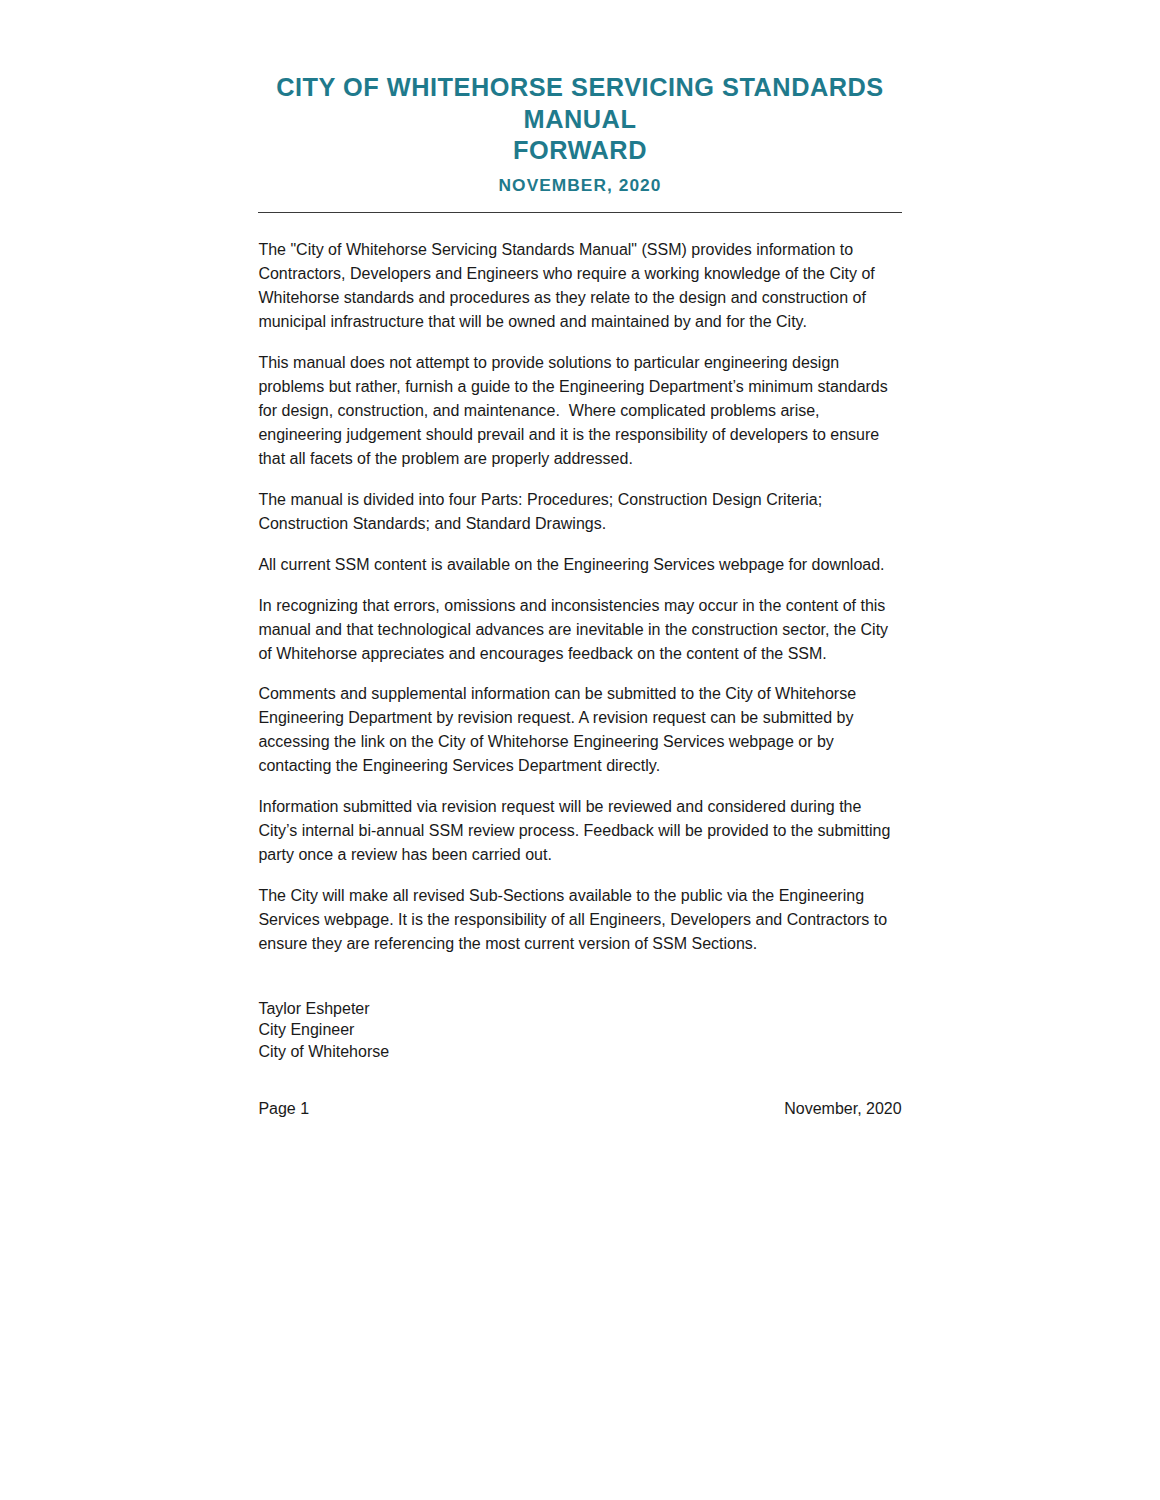City of Whitehorse Servicing Standards Manual
Forward
November, 2020
The "City of Whitehorse Servicing Standards Manual" (SSM) provides information to Contractors, Developers and Engineers who require a working knowledge of the City of Whitehorse standards and procedures as they relate to the design and construction of municipal infrastructure that will be owned and maintained by and for the City.
This manual does not attempt to provide solutions to particular engineering design problems but rather, furnish a guide to the Engineering Department’s minimum standards for design, construction, and maintenance. Where complicated problems arise, engineering judgement should prevail and it is the responsibility of developers to ensure that all facets of the problem are properly addressed.
The manual is divided into four Parts: Procedures; Construction Design Criteria; Construction Standards; and Standard Drawings.
All current SSM content is available on the Engineering Services webpage for download.
In recognizing that errors, omissions and inconsistencies may occur in the content of this manual and that technological advances are inevitable in the construction sector, the City of Whitehorse appreciates and encourages feedback on the content of the SSM.
Comments and supplemental information can be submitted to the City of Whitehorse Engineering Department by revision request. A revision request can be submitted by accessing the link on the City of Whitehorse Engineering Services webpage or by contacting the Engineering Services Department directly.
Information submitted via revision request will be reviewed and considered during the City’s internal bi-annual SSM review process. Feedback will be provided to the submitting party once a review has been carried out.
The City will make all revised Sub-Sections available to the public via the Engineering Services webpage. It is the responsibility of all Engineers, Developers and Contractors to ensure they are referencing the most current version of SSM Sections.
Taylor Eshpeter
City Engineer
City of Whitehorse
Page 1 November, 2020